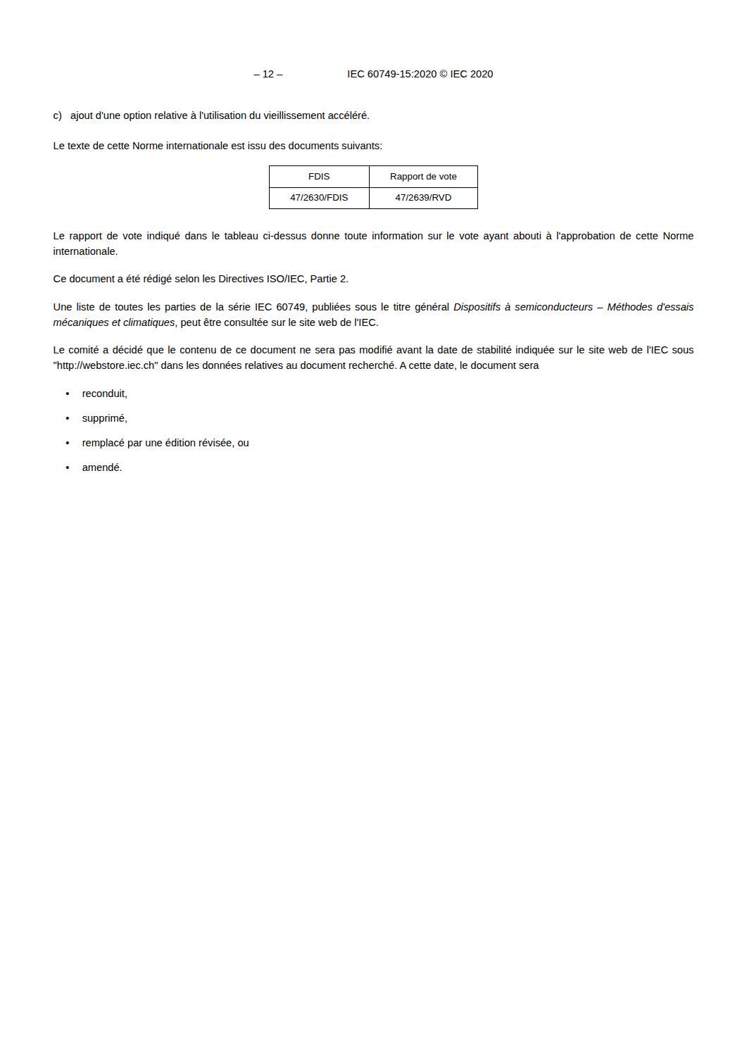– 12 – IEC 60749-15:2020 © IEC 2020
c) ajout d'une option relative à l'utilisation du vieillissement accéléré.
Le texte de cette Norme internationale est issu des documents suivants:
| FDIS | Rapport de vote |
| 47/2630/FDIS | 47/2639/RVD |
Le rapport de vote indiqué dans le tableau ci-dessus donne toute information sur le vote ayant abouti à l'approbation de cette Norme internationale.
Ce document a été rédigé selon les Directives ISO/IEC, Partie 2.
Une liste de toutes les parties de la série IEC 60749, publiées sous le titre général Dispositifs à semiconducteurs – Méthodes d'essais mécaniques et climatiques, peut être consultée sur le site web de l'IEC.
Le comité a décidé que le contenu de ce document ne sera pas modifié avant la date de stabilité indiquée sur le site web de l'IEC sous "http://webstore.iec.ch" dans les données relatives au document recherché. A cette date, le document sera
reconduit,
supprimé,
remplacé par une édition révisée, ou
amendé.